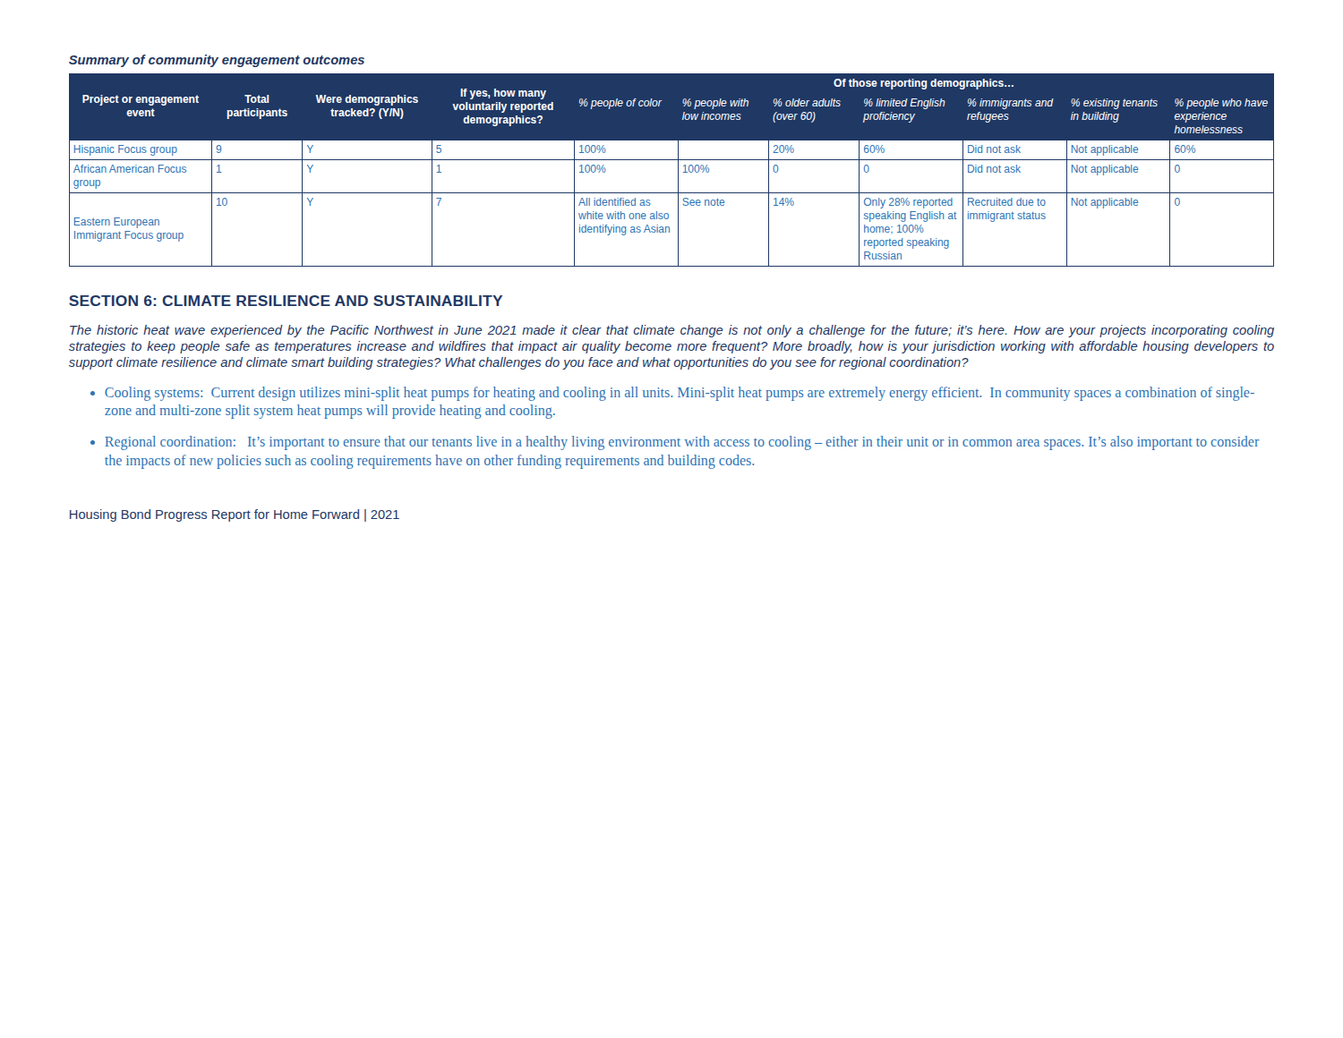Summary of community engagement outcomes
| Project or engagement event | Total participants | Were demographics tracked? (Y/N) | If yes, how many voluntarily reported demographics? | Of those reporting demographics… |
| --- | --- | --- | --- | --- |
| % people of color | % people with low incomes | % older adults (over 60) | % limited English proficiency | % immigrants and refugees | % existing tenants in building | % people who have experience homelessness |
| Hispanic Focus group | 9 | Y | 5 | 100% | | 20% | 60% | Did not ask | Not applicable | 60% |
| African American Focus group | 1 | Y | 1 | 100% | 100% | 0 | 0 | Did not ask | Not applicable | 0 |
| Eastern European Immigrant Focus group | 10 | Y | 7 | All identified as white with one also identifying as Asian | See note | 14% | Only 28% reported speaking English at home; 100% reported speaking Russian | Recruited due to immigrant status | Not applicable | 0 |
SECTION 6: CLIMATE RESILIENCE AND SUSTAINABILITY
The historic heat wave experienced by the Pacific Northwest in June 2021 made it clear that climate change is not only a challenge for the future; it’s here. How are your projects incorporating cooling strategies to keep people safe as temperatures increase and wildfires that impact air quality become more frequent? More broadly, how is your jurisdiction working with affordable housing developers to support climate resilience and climate smart building strategies? What challenges do you face and what opportunities do you see for regional coordination?
Cooling systems: Current design utilizes mini-split heat pumps for heating and cooling in all units. Mini-split heat pumps are extremely energy efficient. In community spaces a combination of single-zone and multi-zone split system heat pumps will provide heating and cooling.
Regional coordination: It’s important to ensure that our tenants live in a healthy living environment with access to cooling – either in their unit or in common area spaces. It’s also important to consider the impacts of new policies such as cooling requirements have on other funding requirements and building codes.
Housing Bond Progress Report for Home Forward | 2021